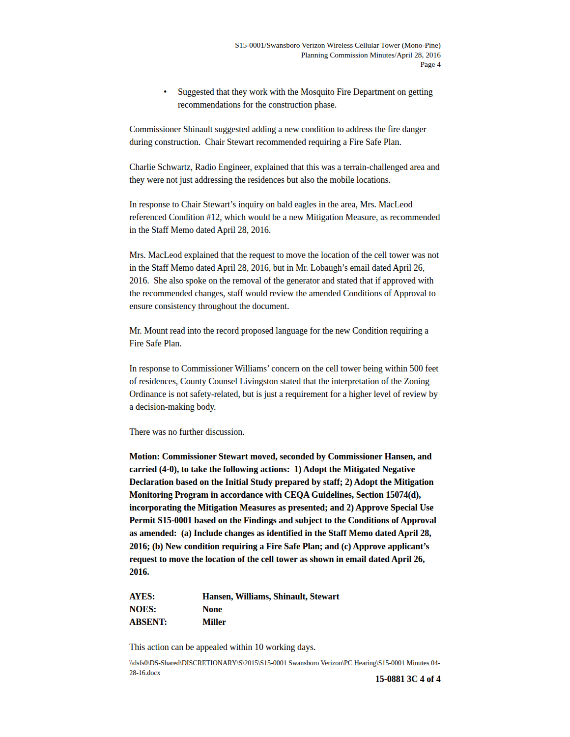S15-0001/Swansboro Verizon Wireless Cellular Tower (Mono-Pine)
Planning Commission Minutes/April 28, 2016
Page 4
Suggested that they work with the Mosquito Fire Department on getting recommendations for the construction phase.
Commissioner Shinault suggested adding a new condition to address the fire danger during construction. Chair Stewart recommended requiring a Fire Safe Plan.
Charlie Schwartz, Radio Engineer, explained that this was a terrain-challenged area and they were not just addressing the residences but also the mobile locations.
In response to Chair Stewart’s inquiry on bald eagles in the area, Mrs. MacLeod referenced Condition #12, which would be a new Mitigation Measure, as recommended in the Staff Memo dated April 28, 2016.
Mrs. MacLeod explained that the request to move the location of the cell tower was not in the Staff Memo dated April 28, 2016, but in Mr. Lobaugh’s email dated April 26, 2016. She also spoke on the removal of the generator and stated that if approved with the recommended changes, staff would review the amended Conditions of Approval to ensure consistency throughout the document.
Mr. Mount read into the record proposed language for the new Condition requiring a Fire Safe Plan.
In response to Commissioner Williams’ concern on the cell tower being within 500 feet of residences, County Counsel Livingston stated that the interpretation of the Zoning Ordinance is not safety-related, but is just a requirement for a higher level of review by a decision-making body.
There was no further discussion.
Motion: Commissioner Stewart moved, seconded by Commissioner Hansen, and carried (4-0), to take the following actions: 1) Adopt the Mitigated Negative Declaration based on the Initial Study prepared by staff; 2) Adopt the Mitigation Monitoring Program in accordance with CEQA Guidelines, Section 15074(d), incorporating the Mitigation Measures as presented; and 2) Approve Special Use Permit S15-0001 based on the Findings and subject to the Conditions of Approval as amended: (a) Include changes as identified in the Staff Memo dated April 28, 2016; (b) New condition requiring a Fire Safe Plan; and (c) Approve applicant’s request to move the location of the cell tower as shown in email dated April 26, 2016.
| AYES: | Hansen, Williams, Shinault, Stewart |
| NOES: | None |
| ABSENT: | Miller |
This action can be appealed within 10 working days.
\\dsfs0\DS-Shared\DISCRETIONARY\S\2015\S15-0001 Swansboro Verizon\PC Hearing\S15-0001 Minutes 04-28-16.docx
15-0881 3C 4 of 4